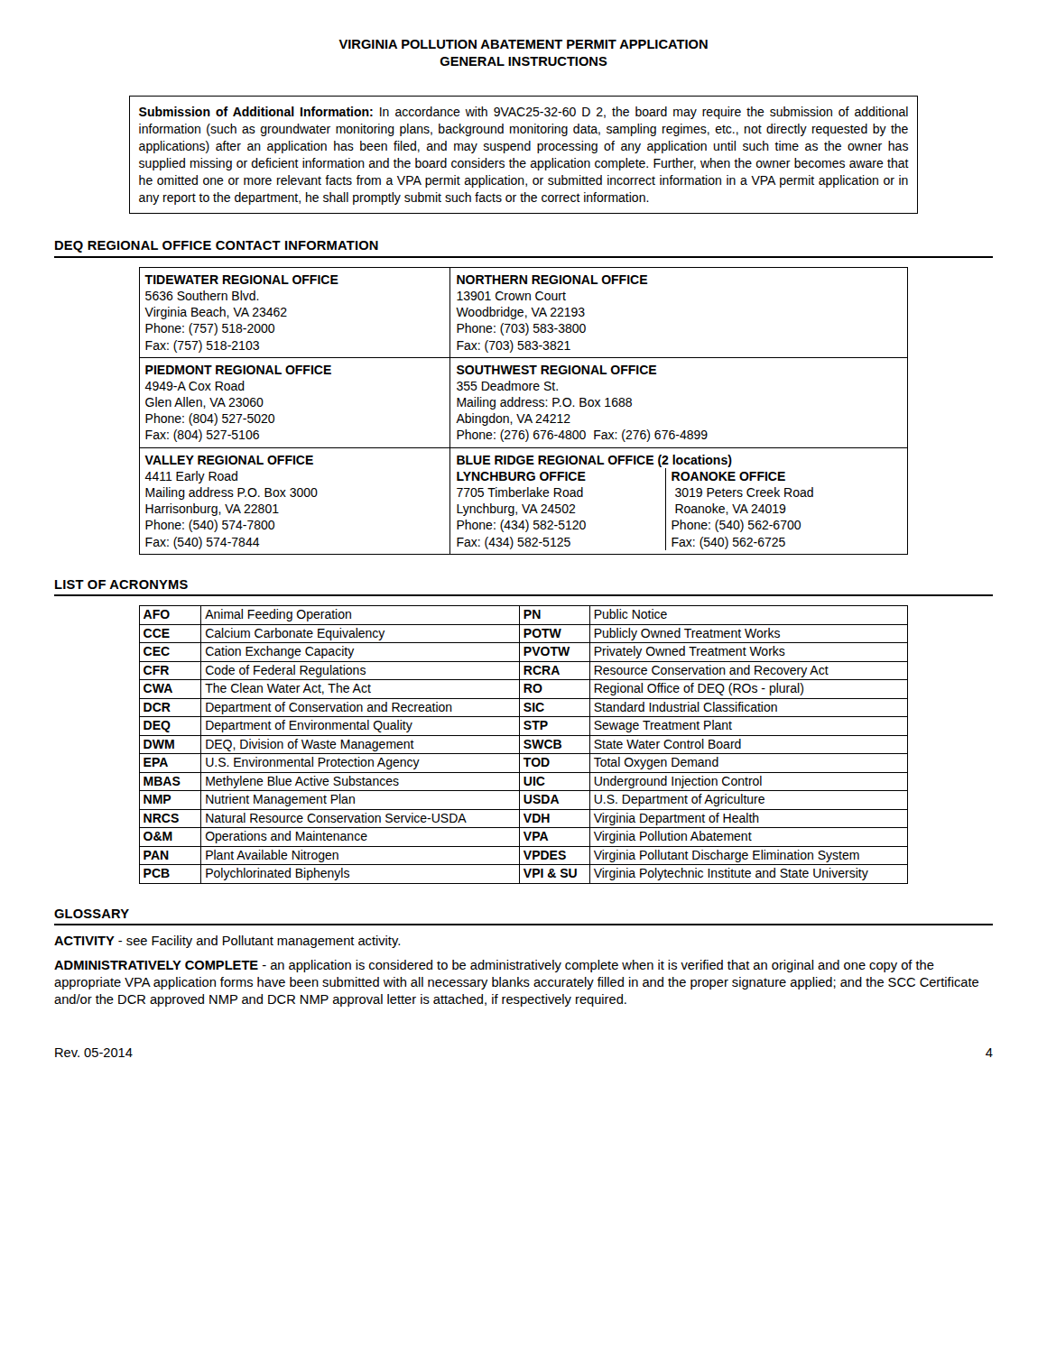VIRGINIA POLLUTION ABATEMENT PERMIT APPLICATION
GENERAL INSTRUCTIONS
Submission of Additional Information: In accordance with 9VAC25-32-60 D 2, the board may require the submission of additional information (such as groundwater monitoring plans, background monitoring data, sampling regimes, etc., not directly requested by the applications) after an application has been filed, and may suspend processing of any application until such time as the owner has supplied missing or deficient information and the board considers the application complete. Further, when the owner becomes aware that he omitted one or more relevant facts from a VPA permit application, or submitted incorrect information in a VPA permit application or in any report to the department, he shall promptly submit such facts or the correct information.
DEQ REGIONAL OFFICE CONTACT INFORMATION
| TIDEWATER REGIONAL OFFICE 5636 Southern Blvd. Virginia Beach, VA 23462 Phone: (757) 518-2000 Fax: (757) 518-2103 | NORTHERN REGIONAL OFFICE 13901 Crown Court Woodbridge, VA 22193 Phone: (703) 583-3800 Fax: (703) 583-3821 |
| PIEDMONT REGIONAL OFFICE 4949-A Cox Road Glen Allen, VA 23060 Phone: (804) 527-5020 Fax: (804) 527-5106 | SOUTHWEST REGIONAL OFFICE 355 Deadmore St. Mailing address: P.O. Box 1688 Abingdon, VA 24212 Phone: (276) 676-4800 Fax: (276) 676-4899 |
| VALLEY REGIONAL OFFICE 4411 Early Road Mailing address P.O. Box 3000 Harrisonburg, VA 22801 Phone: (540) 574-7800 Fax: (540) 574-7844 | BLUE RIDGE REGIONAL OFFICE (2 locations) / LYNCHBURG OFFICE 7705 Timberlake Road Lynchburg, VA 24502 Phone: (434) 582-5120 Fax: (434) 582-5125 / ROANOKE OFFICE 3019 Peters Creek Road Roanoke, VA 24019 Phone: (540) 562-6700 Fax: (540) 562-6725 / |
LIST OF ACRONYMS
| AFO | Animal Feeding Operation | PN | Public Notice |
| CCE | Calcium Carbonate Equivalency | POTW | Publicly Owned Treatment Works |
| CEC | Cation Exchange Capacity | PVOTW | Privately Owned Treatment Works |
| CFR | Code of Federal Regulations | RCRA | Resource Conservation and Recovery Act |
| CWA | The Clean Water Act, The Act | RO | Regional Office of DEQ (ROs - plural) |
| DCR | Department of Conservation and Recreation | SIC | Standard Industrial Classification |
| DEQ | Department of Environmental Quality | STP | Sewage Treatment Plant |
| DWM | DEQ, Division of Waste Management | SWCB | State Water Control Board |
| EPA | U.S. Environmental Protection Agency | TOD | Total Oxygen Demand |
| MBAS | Methylene Blue Active Substances | UIC | Underground Injection Control |
| NMP | Nutrient Management Plan | USDA | U.S. Department of Agriculture |
| NRCS | Natural Resource Conservation Service-USDA | VDH | Virginia Department of Health |
| O&M | Operations and Maintenance | VPA | Virginia Pollution Abatement |
| PAN | Plant Available Nitrogen | VPDES | Virginia Pollutant Discharge Elimination System |
| PCB | Polychlorinated Biphenyls | VPI & SU | Virginia Polytechnic Institute and State University |
GLOSSARY
ACTIVITY - see Facility and Pollutant management activity.
ADMINISTRATIVELY COMPLETE - an application is considered to be administratively complete when it is verified that an original and one copy of the appropriate VPA application forms have been submitted with all necessary blanks accurately filled in and the proper signature applied; and the SCC Certificate and/or the DCR approved NMP and DCR NMP approval letter is attached, if respectively required.
Rev. 05-2014 4